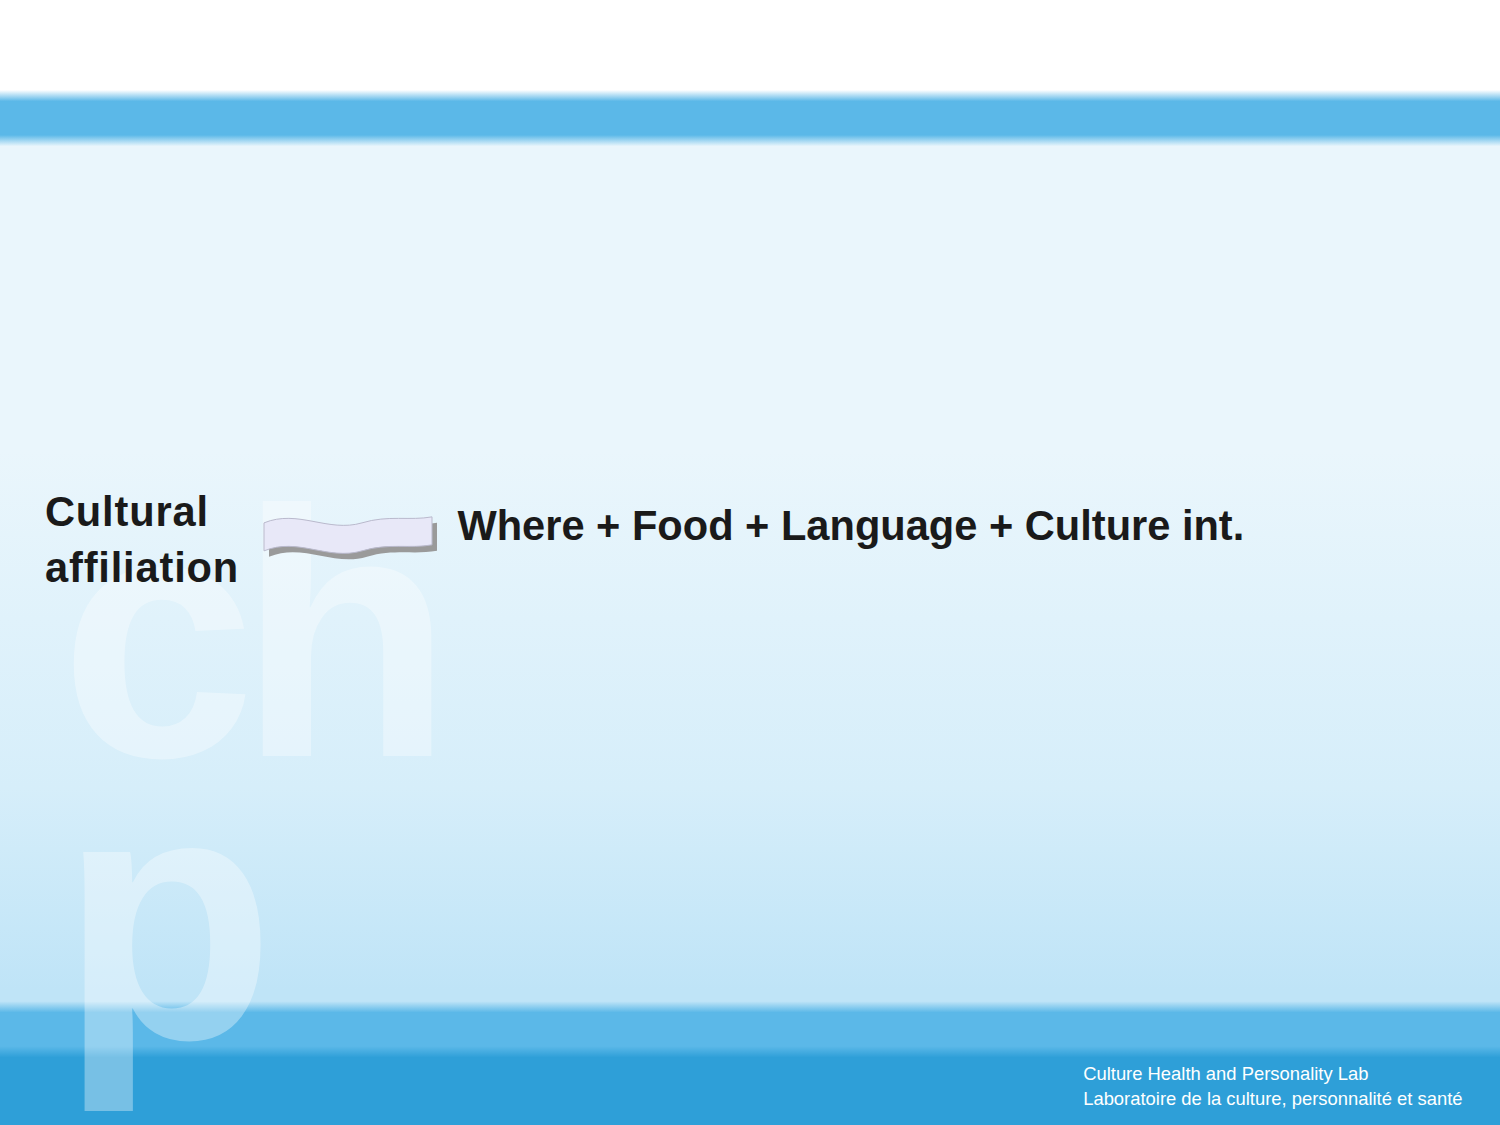ch
p
Cultural
affiliation
Where + Food + Language + Culture int.
Culture Health and Personality Lab
Laboratoire de la culture, personnalité et santé